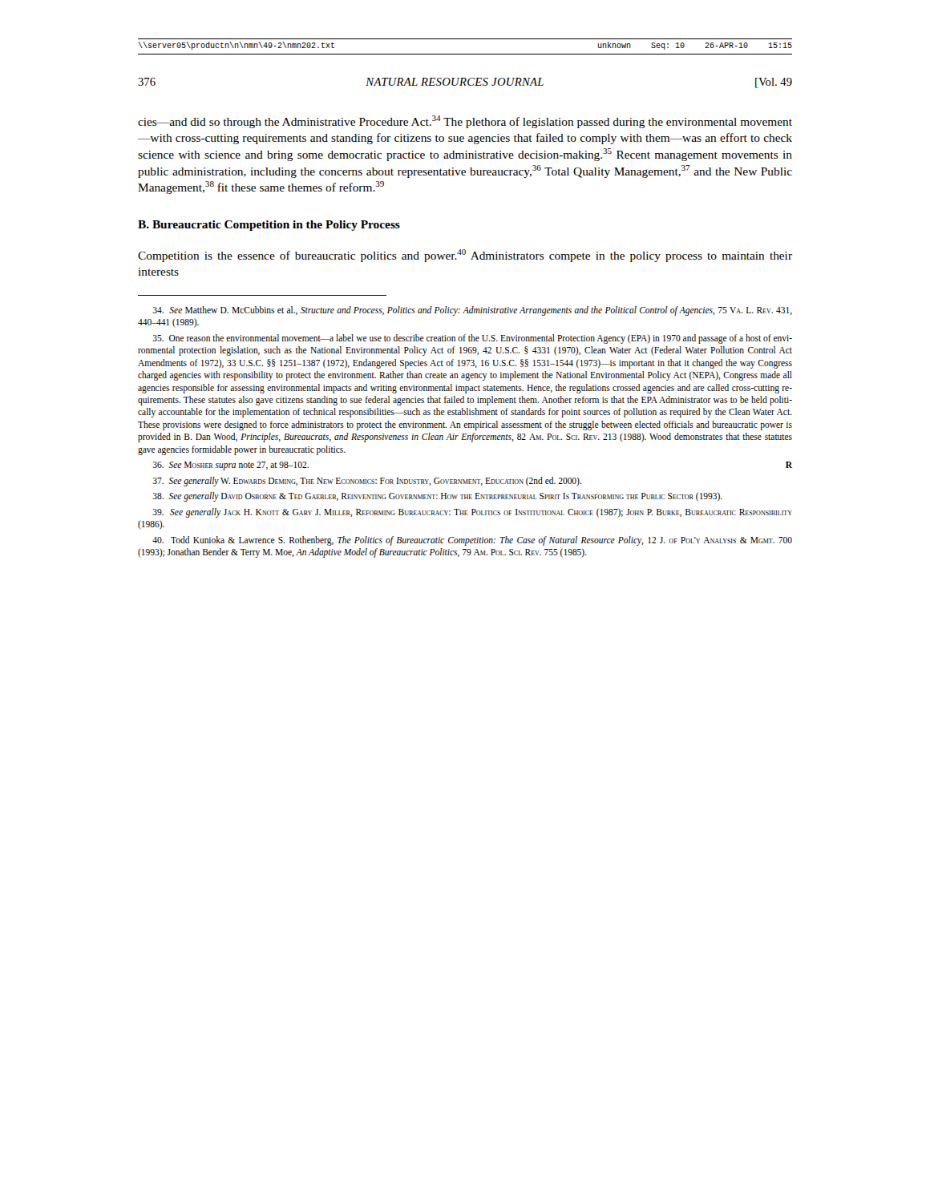\\server05\productn\n\nmn\49-2\nmn202.txt unknown Seq: 10 26-APR-10 15:15
376 NATURAL RESOURCES JOURNAL [Vol. 49
cies—and did so through the Administrative Procedure Act.34 The plethora of legislation passed during the environmental movement—with cross-cutting requirements and standing for citizens to sue agencies that failed to comply with them—was an effort to check science with science and bring some democratic practice to administrative decision-making.35 Recent management movements in public administration, including the concerns about representative bureaucracy,36 Total Quality Management,37 and the New Public Management,38 fit these same themes of reform.39
B. Bureaucratic Competition in the Policy Process
Competition is the essence of bureaucratic politics and power.40 Administrators compete in the policy process to maintain their interests
34. See Matthew D. McCubbins et al., Structure and Process, Politics and Policy: Administrative Arrangements and the Political Control of Agencies, 75 Va. L. Rev. 431, 440–441 (1989).
35. One reason the environmental movement—a label we use to describe creation of the U.S. Environmental Protection Agency (EPA) in 1970 and passage of a host of environmental protection legislation, such as the National Environmental Policy Act of 1969, 42 U.S.C. § 4331 (1970), Clean Water Act (Federal Water Pollution Control Act Amendments of 1972), 33 U.S.C. §§ 1251–1387 (1972), Endangered Species Act of 1973, 16 U.S.C. §§ 1531–1544 (1973)—is important in that it changed the way Congress charged agencies with responsibility to protect the environment. Rather than create an agency to implement the National Environmental Policy Act (NEPA), Congress made all agencies responsible for assessing environmental impacts and writing environmental impact statements. Hence, the regulations crossed agencies and are called cross-cutting requirements. These statutes also gave citizens standing to sue federal agencies that failed to implement them. Another reform is that the EPA Administrator was to be held politically accountable for the implementation of technical responsibilities—such as the establishment of standards for point sources of pollution as required by the Clean Water Act. These provisions were designed to force administrators to protect the environment. An empirical assessment of the struggle between elected officials and bureaucratic power is provided in B. Dan Wood, Principles, Bureaucrats, and Responsiveness in Clean Air Enforcements, 82 Am. Pol. Sci. Rev. 213 (1988). Wood demonstrates that these statutes gave agencies formidable power in bureaucratic politics.
R 36. See Mosher supra note 27, at 98–102.
37. See generally W. Edwards Deming, The New Economics: For Industry, Government, Education (2nd ed. 2000).
38. See generally David Osborne & Ted Gaebler, Reinventing Government: How the Entrepreneurial Spirit Is Transforming the Public Sector (1993).
39. See generally Jack H. Knott & Gary J. Miller, Reforming Bureaucracy: The Politics of Institutional Choice (1987); John P. Burke, Bureaucratic Responsibility (1986).
40. Todd Kunioka & Lawrence S. Rothenberg, The Politics of Bureaucratic Competition: The Case of Natural Resource Policy, 12 J. of Pol'y Analysis & Mgmt. 700 (1993); Jonathan Bender & Terry M. Moe, An Adaptive Model of Bureaucratic Politics, 79 Am. Pol. Sci. Rev. 755 (1985).